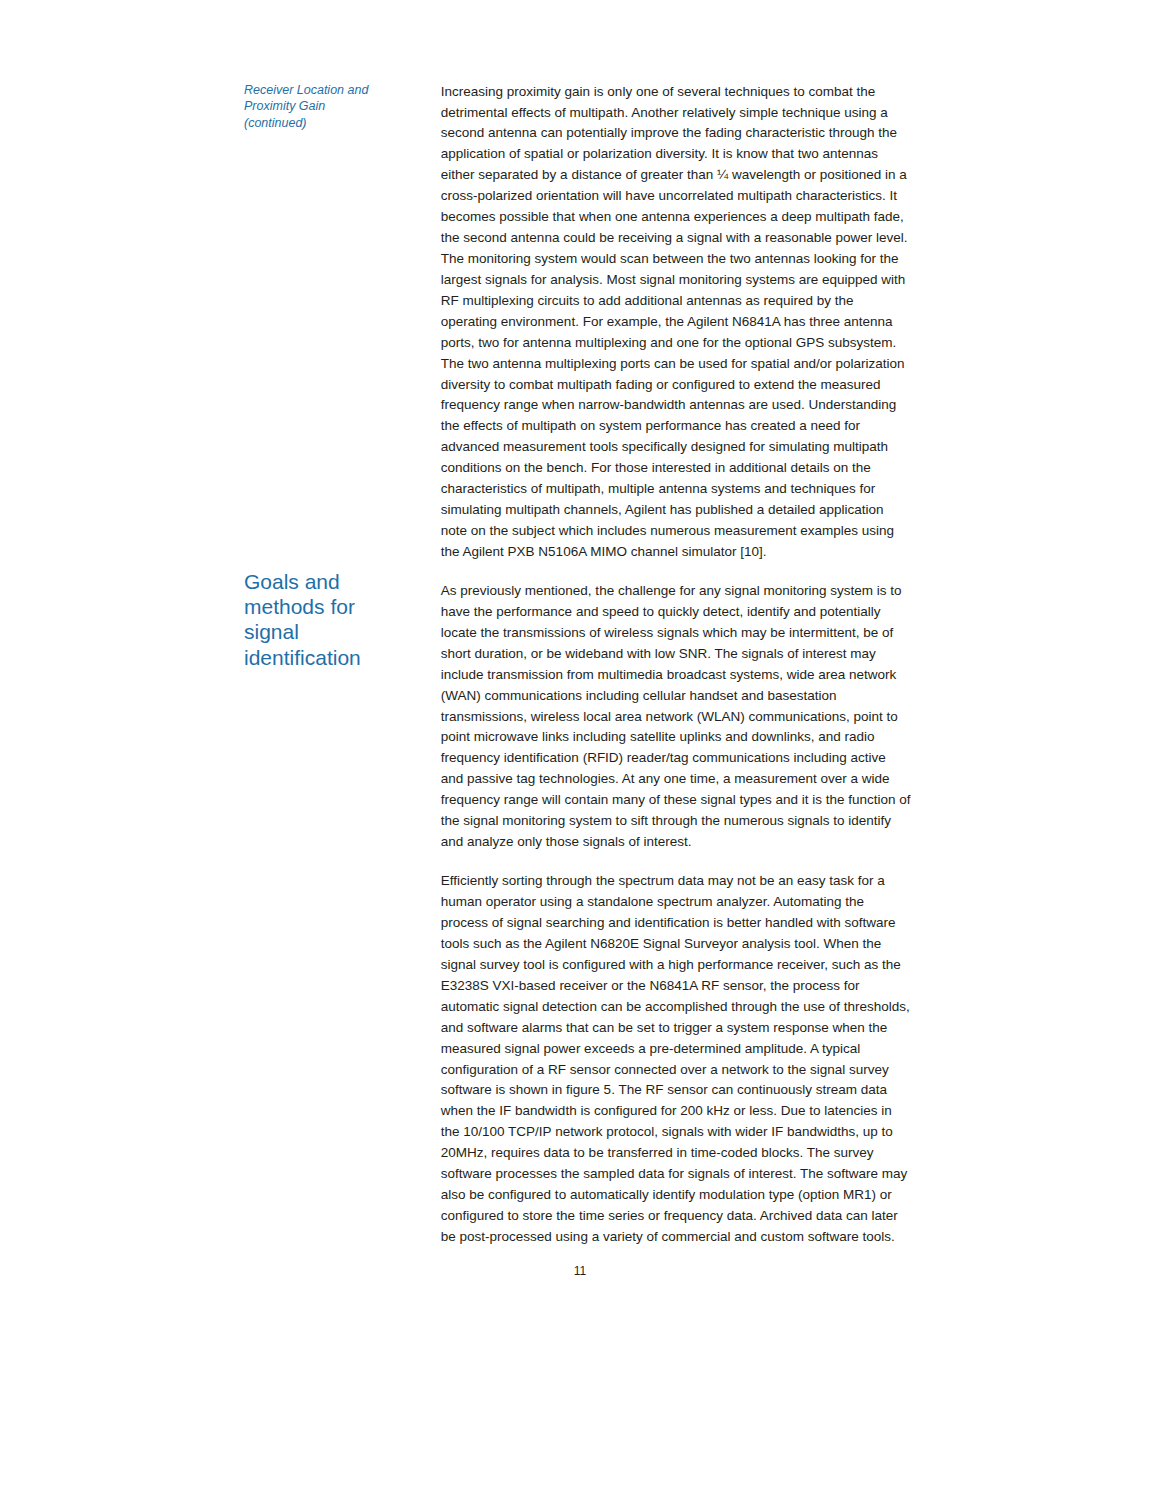Receiver Location and Proximity Gain(continued)
Goals and methods for signal identification
Increasing proximity gain is only one of several techniques to combat the detrimental effects of multipath. Another relatively simple technique using a second antenna can potentially improve the fading characteristic through the application of spatial or polarization diversity. It is know that two antennas either separated by a distance of greater than ¼ wavelength or positioned in a cross-polarized orientation will have uncorrelated multipath characteristics. It becomes possible that when one antenna experiences a deep multipath fade, the second antenna could be receiving a signal with a reasonable power level. The monitoring system would scan between the two antennas looking for the largest signals for analysis. Most signal monitoring systems are equipped with RF multiplexing circuits to add additional antennas as required by the operating environment. For example, the Agilent N6841A has three antenna ports, two for antenna multiplexing and one for the optional GPS subsystem. The two antenna multiplexing ports can be used for spatial and/or polarization diversity to combat multipath fading or configured to extend the measured frequency range when narrow-bandwidth antennas are used. Understanding the effects of multipath on system performance has created a need for advanced measurement tools specifically designed for simulating multipath conditions on the bench. For those interested in additional details on the characteristics of multipath, multiple antenna systems and techniques for simulating multipath channels, Agilent has published a detailed application note on the subject which includes numerous measurement examples using the Agilent PXB N5106A MIMO channel simulator [10].
As previously mentioned, the challenge for any signal monitoring system is to have the performance and speed to quickly detect, identify and potentially locate the transmissions of wireless signals which may be intermittent, be of short duration, or be wideband with low SNR. The signals of interest may include transmission from multimedia broadcast systems, wide area network (WAN) communications including cellular handset and basestation transmissions, wireless local area network (WLAN) communications, point to point microwave links including satellite uplinks and downlinks, and radio frequency identification (RFID) reader/tag communications including active and passive tag technologies. At any one time, a measurement over a wide frequency range will contain many of these signal types and it is the function of the signal monitoring system to sift through the numerous signals to identify and analyze only those signals of interest.
Efficiently sorting through the spectrum data may not be an easy task for a human operator using a standalone spectrum analyzer. Automating the process of signal searching and identification is better handled with software tools such as the Agilent N6820E Signal Surveyor analysis tool. When the signal survey tool is configured with a high performance receiver, such as the E3238S VXI-based receiver or the N6841A RF sensor, the process for automatic signal detection can be accomplished through the use of thresholds, and software alarms that can be set to trigger a system response when the measured signal power exceeds a pre-determined amplitude. A typical configuration of a RF sensor connected over a network to the signal survey software is shown in figure 5. The RF sensor can continuously stream data when the IF bandwidth is configured for 200 kHz or less. Due to latencies in the 10/100 TCP/IP network protocol, signals with wider IF bandwidths, up to 20MHz, requires data to be transferred in time-coded blocks. The survey software processes the sampled data for signals of interest. The software may also be configured to automatically identify modulation type (option MR1) or configured to store the time series or frequency data. Archived data can later be post-processed using a variety of commercial and custom software tools.
11